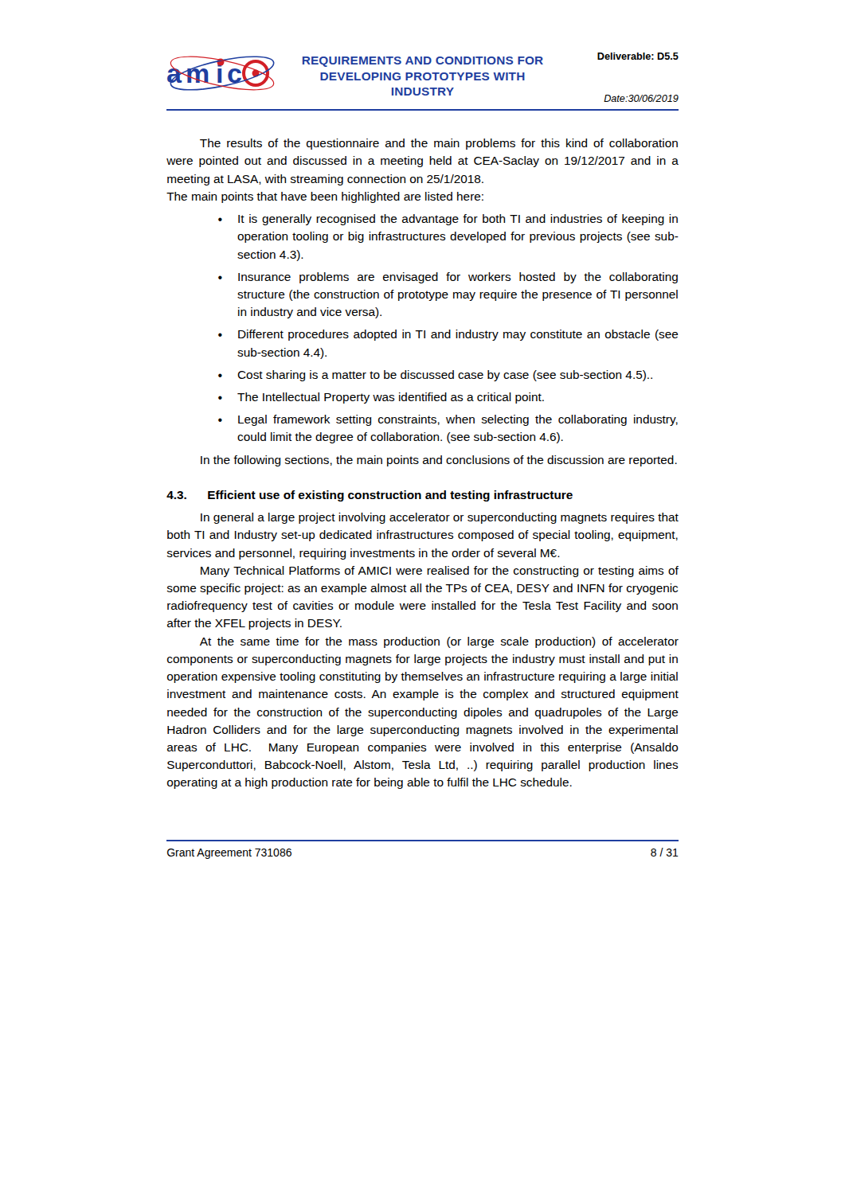a m i c
REQUIREMENTS AND CONDITIONS FOR
DEVELOPING PROTOTYPES WITH INDUSTRY
Deliverable: D5.5
Date:30/06/2019
The results of the questionnaire and the main problems for this kind of collaboration were pointed out and discussed in a meeting held at CEA-Saclay on 19/12/2017 and in a meeting at LASA, with streaming connection on 25/1/2018.
The main points that have been highlighted are listed here:
It is generally recognised the advantage for both TI and industries of keeping in operation tooling or big infrastructures developed for previous projects (see sub-section 4.3).
Insurance problems are envisaged for workers hosted by the collaborating structure (the construction of prototype may require the presence of TI personnel in industry and vice versa).
Different procedures adopted in TI and industry may constitute an obstacle (see sub-section 4.4).
Cost sharing is a matter to be discussed case by case (see sub-section 4.5)..
The Intellectual Property was identified as a critical point.
Legal framework setting constraints, when selecting the collaborating industry, could limit the degree of collaboration. (see sub-section 4.6).
In the following sections, the main points and conclusions of the discussion are reported.
4.3. Efficient use of existing construction and testing infrastructure
In general a large project involving accelerator or superconducting magnets requires that both TI and Industry set-up dedicated infrastructures composed of special tooling, equipment, services and personnel, requiring investments in the order of several M€.
Many Technical Platforms of AMICI were realised for the constructing or testing aims of some specific project: as an example almost all the TPs of CEA, DESY and INFN for cryogenic radiofrequency test of cavities or module were installed for the Tesla Test Facility and soon after the XFEL projects in DESY.
At the same time for the mass production (or large scale production) of accelerator components or superconducting magnets for large projects the industry must install and put in operation expensive tooling constituting by themselves an infrastructure requiring a large initial investment and maintenance costs. An example is the complex and structured equipment needed for the construction of the superconducting dipoles and quadrupoles of the Large Hadron Colliders and for the large superconducting magnets involved in the experimental areas of LHC. Many European companies were involved in this enterprise (Ansaldo Superconduttori, Babcock-Noell, Alstom, Tesla Ltd, ..) requiring parallel production lines operating at a high production rate for being able to fulfil the LHC schedule.
Grant Agreement 731086
8 / 31